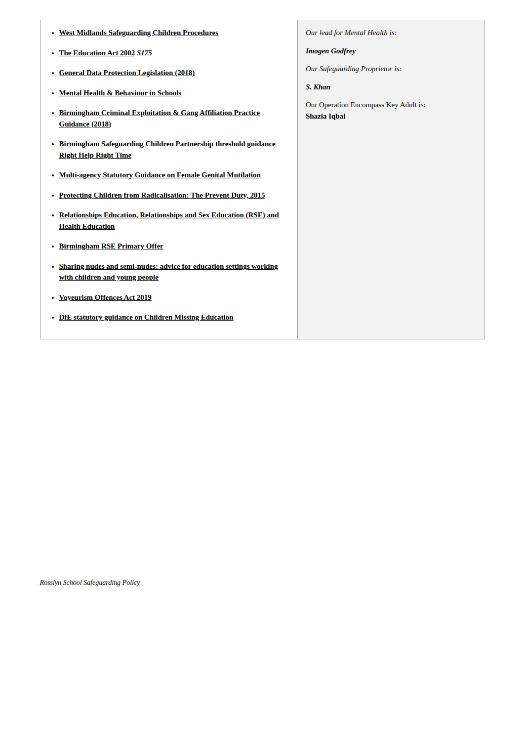| West Midlands Safeguarding Children Procedures The Education Act 2002 S175 General Data Protection Legislation (2018) Mental Health & Behaviour in Schools Birmingham Criminal Exploitation & Gang Affiliation Practice Guidance (2018) Birmingham Safeguarding Children Partnership threshold guidance Right Help Right Time Multi-agency Statutory Guidance on Female Genital Mutilation Protecting Children from Radicalisation: The Prevent Duty, 2015 Relationships Education, Relationships and Sex Education (RSE) and Health Education Birmingham RSE Primary Offer Sharing nudes and semi-nudes: advice for education settings working with children and young people Voyeurism Offences Act 2019 DfE statutory guidance on Children Missing Education | Our lead for Mental Health is: Imogen Godfrey Our Safeguarding Proprietor is: S. Khan Our Operation Encompass Key Adult is: Shazia Iqbal |
Rosslyn School Safeguarding Policy